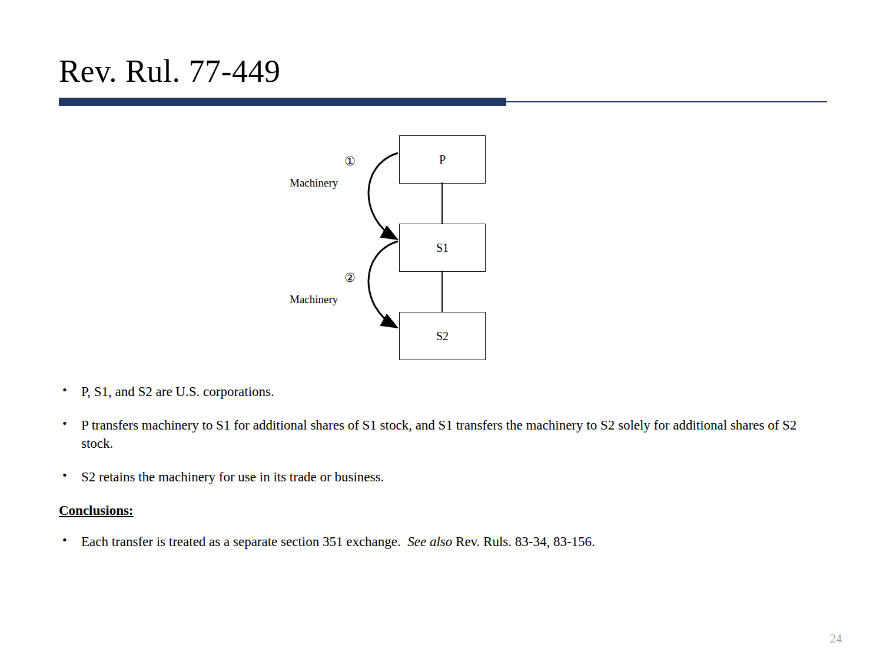Rev. Rul. 77-449
P
S1
S2
① Machinery ② Machinery
P, S1, and S2 are U.S. corporations.
P transfers machinery to S1 for additional shares of S1 stock, and S1 transfers the machinery to S2 solely for additional shares of S2 stock.
S2 retains the machinery for use in its trade or business.
Conclusions:
Each transfer is treated as a separate section 351 exchange. See also Rev. Ruls. 83-34, 83-156.
24